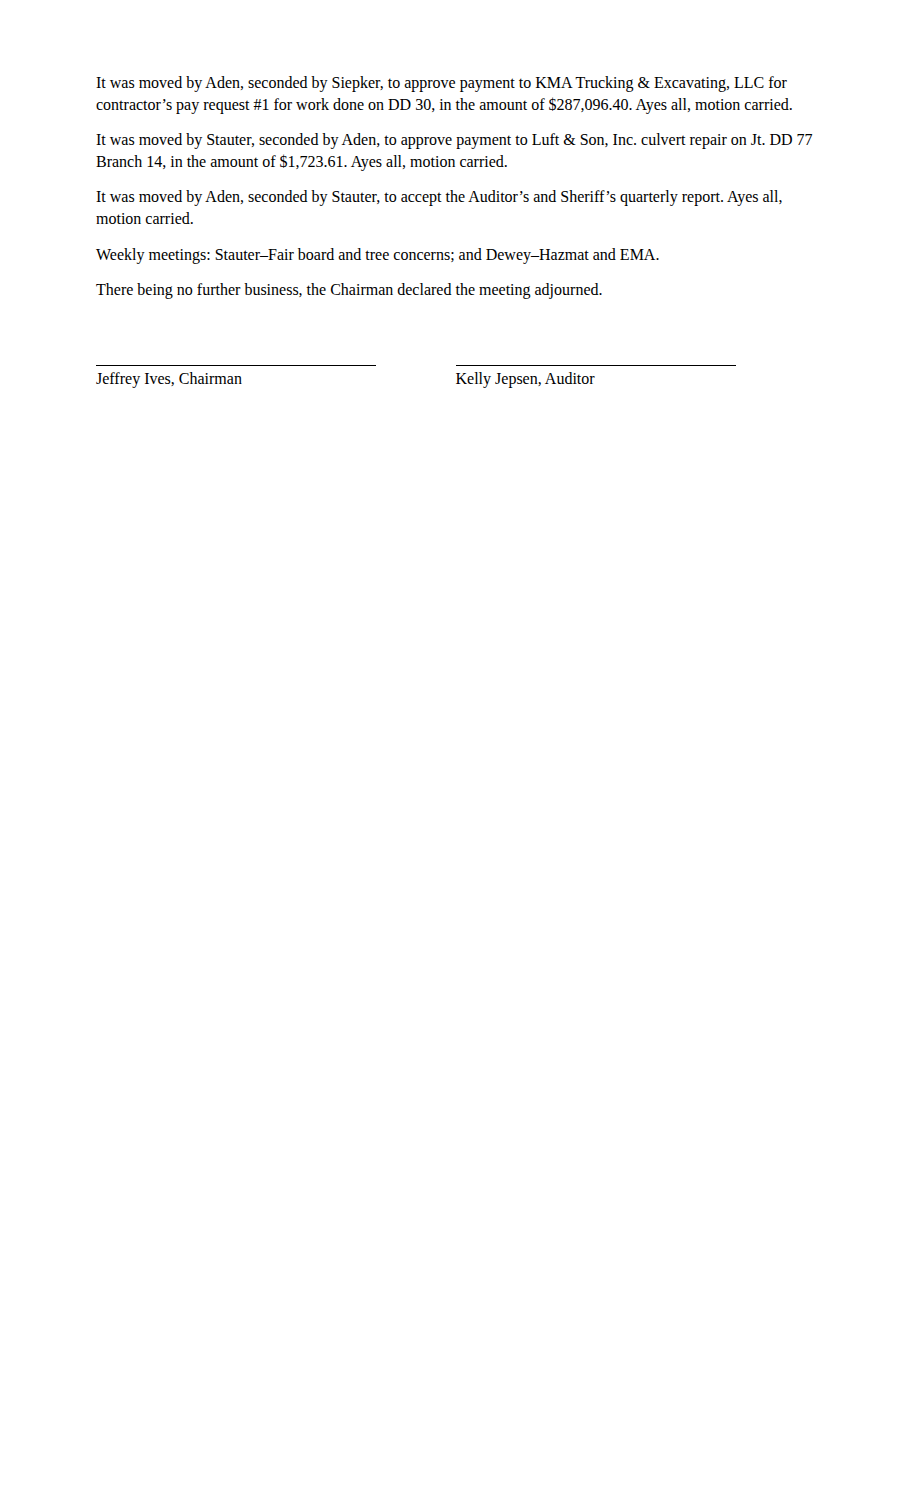It was moved by Aden, seconded by Siepker, to approve payment to KMA Trucking & Excavating, LLC for contractor’s pay request #1 for work done on DD 30, in the amount of $287,096.40. Ayes all, motion carried.
It was moved by Stauter, seconded by Aden, to approve payment to Luft & Son, Inc. culvert repair on Jt. DD 77 Branch 14, in the amount of $1,723.61. Ayes all, motion carried.
It was moved by Aden, seconded by Stauter, to accept the Auditor’s and Sheriff’s quarterly report. Ayes all, motion carried.
Weekly meetings: Stauter–Fair board and tree concerns; and Dewey–Hazmat and EMA.
There being no further business, the Chairman declared the meeting adjourned.
| Jeffrey Ives, Chairman | Kelly Jepsen, Auditor |